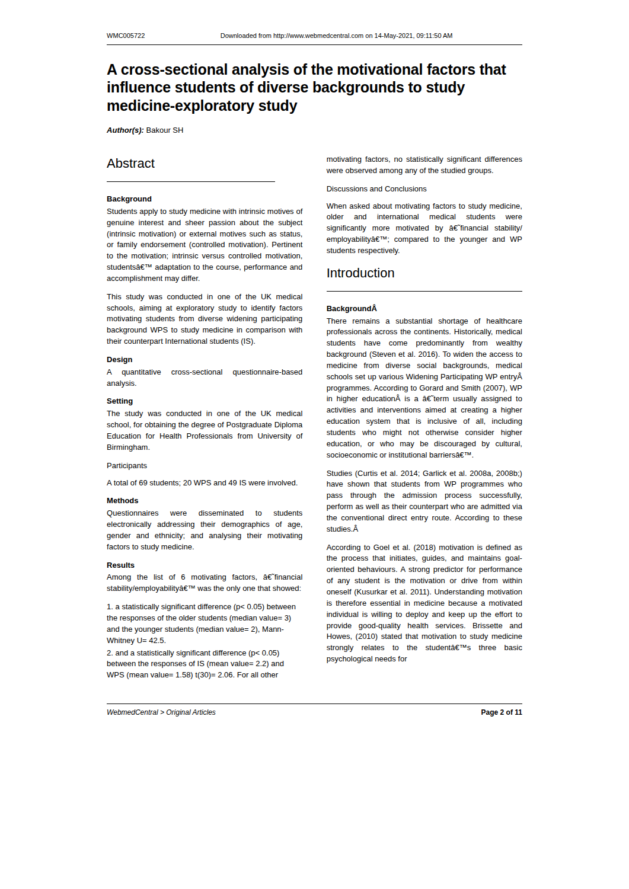WMC005722
Downloaded from http://www.webmedcentral.com on 14-May-2021, 09:11:50 AM
A cross-sectional analysis of the motivational factors that influence students of diverse backgrounds to study medicine-exploratory study
Author(s): Bakour SH
Abstract
Background
Students apply to study medicine with intrinsic motives of genuine interest and sheer passion about the subject (intrinsic motivation) or external motives such as status, or family endorsement (controlled motivation). Pertinent to the motivation; intrinsic versus controlled motivation, studentsâ€™ adaptation to the course, performance and accomplishment may differ.
This study was conducted in one of the UK medical schools, aiming at exploratory study to identify factors motivating students from diverse widening participating background WPS to study medicine in comparison with their counterpart International students (IS).
Design
A quantitative cross-sectional questionnaire-based analysis.
Setting
The study was conducted in one of the UK medical school, for obtaining the degree of Postgraduate Diploma Education for Health Professionals from University of Birmingham.
Participants
A total of 69 students; 20 WPS and 49 IS were involved.
Methods
Questionnaires were disseminated to students electronically addressing their demographics of age, gender and ethnicity; and analysing their motivating factors to study medicine.
Results
Among the list of 6 motivating factors, â€˜financial stability/employabilityâ€™ was the only one that showed:
1. a statistically significant difference (p< 0.05) between the responses of the older students (median value= 3) and the younger students (median value= 2), Mann-Whitney U= 42.5.
2. and a statistically significant difference (p< 0.05) between the responses of IS (mean value= 2.2) and WPS (mean value= 1.58) t(30)= 2.06. For all other
motivating factors, no statistically significant differences were observed among any of the studied groups.
Discussions and Conclusions
When asked about motivating factors to study medicine, older and international medical students were significantly more motivated by â€˜financial stability/ employabilityâ€™; compared to the younger and WP students respectively.
Introduction
BackgroundÂ
There remains a substantial shortage of healthcare professionals across the continents. Historically, medical students have come predominantly from wealthy background (Steven et al. 2016). To widen the access to medicine from diverse social backgrounds, medical schools set up various Widening Participating WP entryÂ programmes. According to Gorard and Smith (2007), WP in higher educationÂ is a â€˜term usually assigned to activities and interventions aimed at creating a higher education system that is inclusive of all, including students who might not otherwise consider higher education, or who may be discouraged by cultural, socioeconomic or institutional barriersâ€™.
Studies (Curtis et al. 2014; Garlick et al. 2008a, 2008b;) have shown that students from WP programmes who pass through the admission process successfully, perform as well as their counterpart who are admitted via the conventional direct entry route. According to these studies.Â
According to Goel et al. (2018) motivation is defined as the process that initiates, guides, and maintains goal-oriented behaviours. A strong predictor for performance of any student is the motivation or drive from within oneself (Kusurkar et al. 2011). Understanding motivation is therefore essential in medicine because a motivated individual is willing to deploy and keep up the effort to provide good-quality health services. Brissette and Howes, (2010) stated that motivation to study medicine strongly relates to the studentâ€™s three basic psychological needs for
WebmedCentral > Original Articles
Page 2 of 11